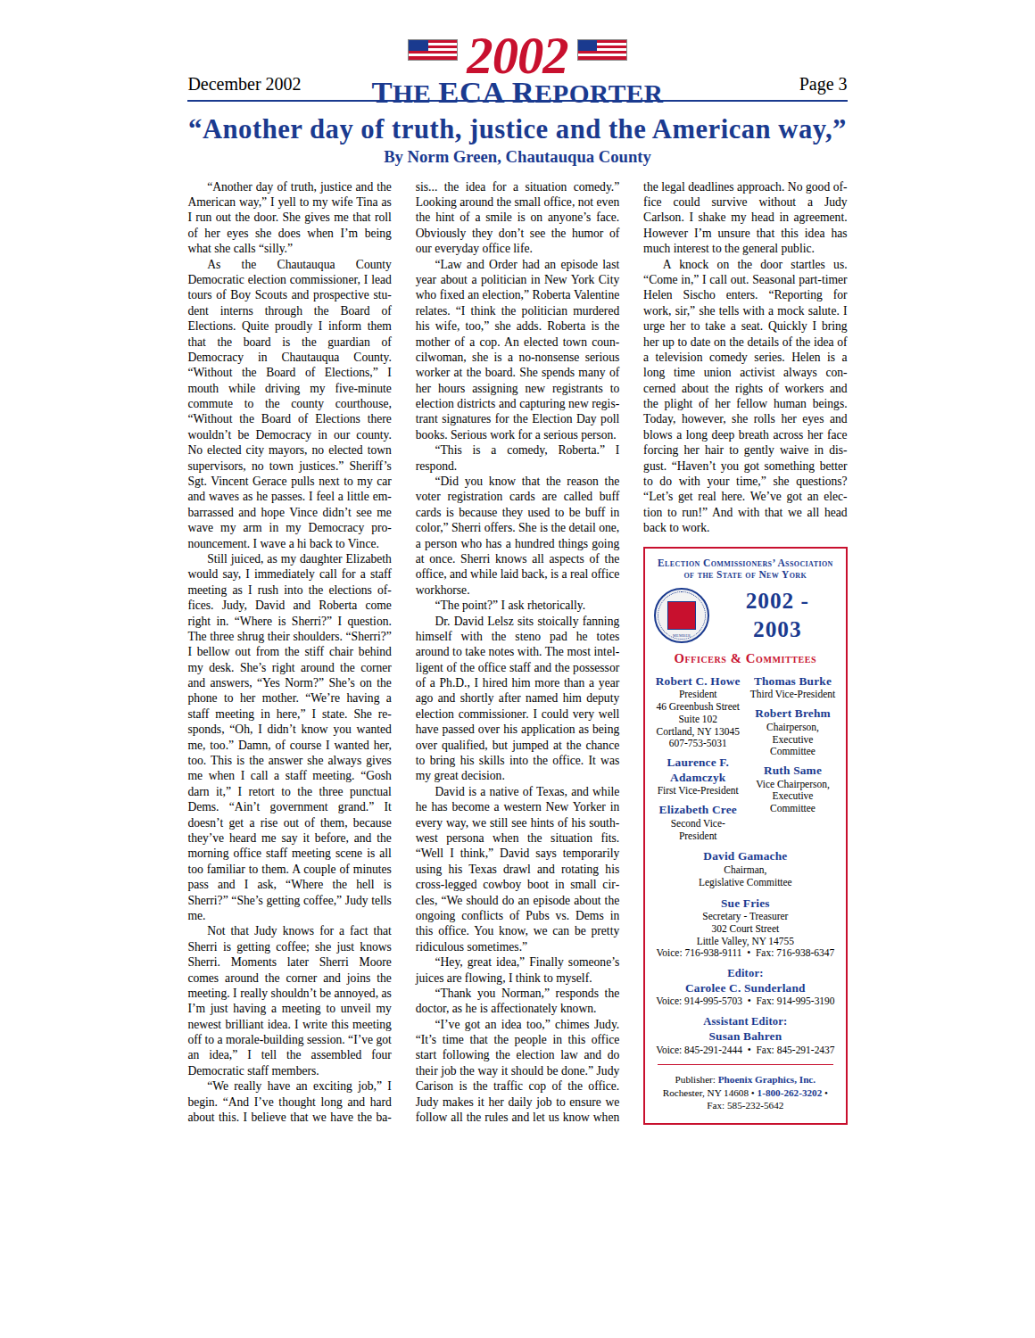December 2002
2002
THE ECA REPORTER
Page 3
“Another day of truth, justice and the American way,”
By Norm Green, Chautauqua County
“Another day of truth, justice and the American way,” I yell to my wife Tina as I run out the door. She gives me that roll of her eyes she does when I’m being what she calls “silly.”
As the Chautauqua County Democratic election commissioner, I lead tours of Boy Scouts and prospective student interns through the Board of Elections. Quite proudly I inform them that the board is the guardian of Democracy in Chautauqua County. “Without the Board of Elections,” I mouth while driving my five-minute commute to the county courthouse, “Without the Board of Elections there wouldn’t be Democracy in our county. No elected city mayors, no elected town supervisors, no town justices.” Sheriff’s Sgt. Vincent Gerace pulls next to my car and waves as he passes. I feel a little embarrassed and hope Vince didn’t see me wave my arm in my Democracy pronouncement. I wave a hi back to Vince.
Still juiced, as my daughter Elizabeth would say, I immediately call for a staff meeting as I rush into the elections offices. Judy, David and Roberta come right in. “Where is Sherri?” I question. The three shrug their shoulders. “Sherri?” I bellow out from the stiff chair behind my desk. She’s right around the corner and answers, “Yes Norm?” She’s on the phone to her mother. “We’re having a staff meeting in here,” I state. She responds, “Oh, I didn’t know you wanted me, too.” Damn, of course I wanted her, too. This is the answer she always gives me when I call a staff meeting. “Gosh darn it,” I retort to the three punctual Dems. “Ain’t government grand.” It doesn’t get a rise out of them, because they’ve heard me say it before, and the morning office staff meeting scene is all too familiar to them. A couple of minutes pass and I ask, “Where the hell is Sherri?” “She’s getting coffee,” Judy tells me.
Not that Judy knows for a fact that Sherri is getting coffee; she just knows Sherri. Moments later Sherri Moore comes around the corner and joins the meeting. I really shouldn’t be annoyed, as I’m just having a meeting to unveil my newest brilliant idea. I write this meeting off to a morale-building session. “I’ve got an idea,” I tell the assembled four Democratic staff members.
“We really have an exciting job,” I begin. “And I’ve thought long and hard about this. I believe that we have the basis... the idea for a situation comedy.” Looking around the small office, not even the hint of a smile is on anyone’s face. Obviously they don’t see the humor of our everyday office life.
“Law and Order had an episode last year about a politician in New York City who fixed an election,” Roberta Valentine relates. “I think the politician murdered his wife, too,” she adds. Roberta is the mother of a cop. An elected town councilwoman, she is a no-nonsense serious worker at the board. She spends many of her hours assigning new registrants to election districts and capturing new registrant signatures for the Election Day poll books. Serious work for a serious person.
“This is a comedy, Roberta.” I respond.
“Did you know that the reason the voter registration cards are called buff cards is because they used to be buff in color,” Sherri offers. She is the detail one, a person who has a hundred things going at once. Sherri knows all aspects of the office, and while laid back, is a real office workhorse.
“The point?” I ask rhetorically.
Dr. David Lelsz sits stoically fanning himself with the steno pad he totes around to take notes with. The most intelligent of the office staff and the possessor of a Ph.D., I hired him more than a year ago and shortly after named him deputy election commissioner. I could very well have passed over his application as being over qualified, but jumped at the chance to bring his skills into the office. It was my great decision.
David is a native of Texas, and while he has become a western New Yorker in every way, we still see hints of his southwest persona when the situation fits. “Well I think,” David says temporarily using his Texas drawl and rotating his cross-legged cowboy boot in small circles, “We should do an episode about the ongoing conflicts of Pubs vs. Dems in this office. You know, we can be pretty ridiculous sometimes.”
“Hey, great idea,” Finally someone’s juices are flowing, I think to myself.
“Thank you Norman,” responds the doctor, as he is affectionately known.
“I’ve got an idea too,” chimes Judy. “It’s time that the people in this office start following the election law and do their job the way it should be done.” Judy Carison is the traffic cop of the office. Judy makes it her daily job to ensure we follow all the rules and let us know when the legal deadlines approach. No good office could survive without a Judy Carlson. I shake my head in agreement. However I’m unsure that this idea has much interest to the general public.
A knock on the door startles us. “Come in,” I call out. Seasonal part-timer Helen Sischo enters. “Reporting for work, sir,” she tells with a mock salute. I urge her to take a seat. Quickly I bring her up to date on the details of the idea of a television comedy series. Helen is a long time union activist always concerned about the rights of workers and the plight of her fellow human beings. Today, however, she rolls her eyes and blows a long deep breath across her face forcing her hair to gently waive in disgust. “Haven’t you got something better to do with your time,” she questions? “Let’s get real here. We’ve got an election to run!” And with that we all head back to work.
Election Commissioners’ Association
of the State of New York
MEMBER
2002 - 2003
Officers & Committees
Robert C. Howe
President
46 Greenbush Street
Suite 102
Cortland, NY 13045
607-753-5031
Laurence F. Adamczyk
First Vice-President
Elizabeth Cree
Second Vice-President
Thomas Burke
Third Vice-President
Robert Brehm
Chairperson,
Executive Committee
Ruth Same
Vice Chairperson,
Executive Committee
David Gamache
Chairman,
Legislative Committee
Sue Fries
Secretary - Treasurer
302 Court Street
Little Valley, NY 14755
Voice: 716-938-9111 • Fax: 716-938-6347
Editor:
Carolee C. Sunderland
Voice: 914-995-5703 • Fax: 914-995-3190
Assistant Editor:
Susan Bahren
Voice: 845-291-2444 • Fax: 845-291-2437
Publisher: Phoenix Graphics, Inc.
Rochester, NY 14608 • 1-800-262-3202 • Fax: 585-232-5642